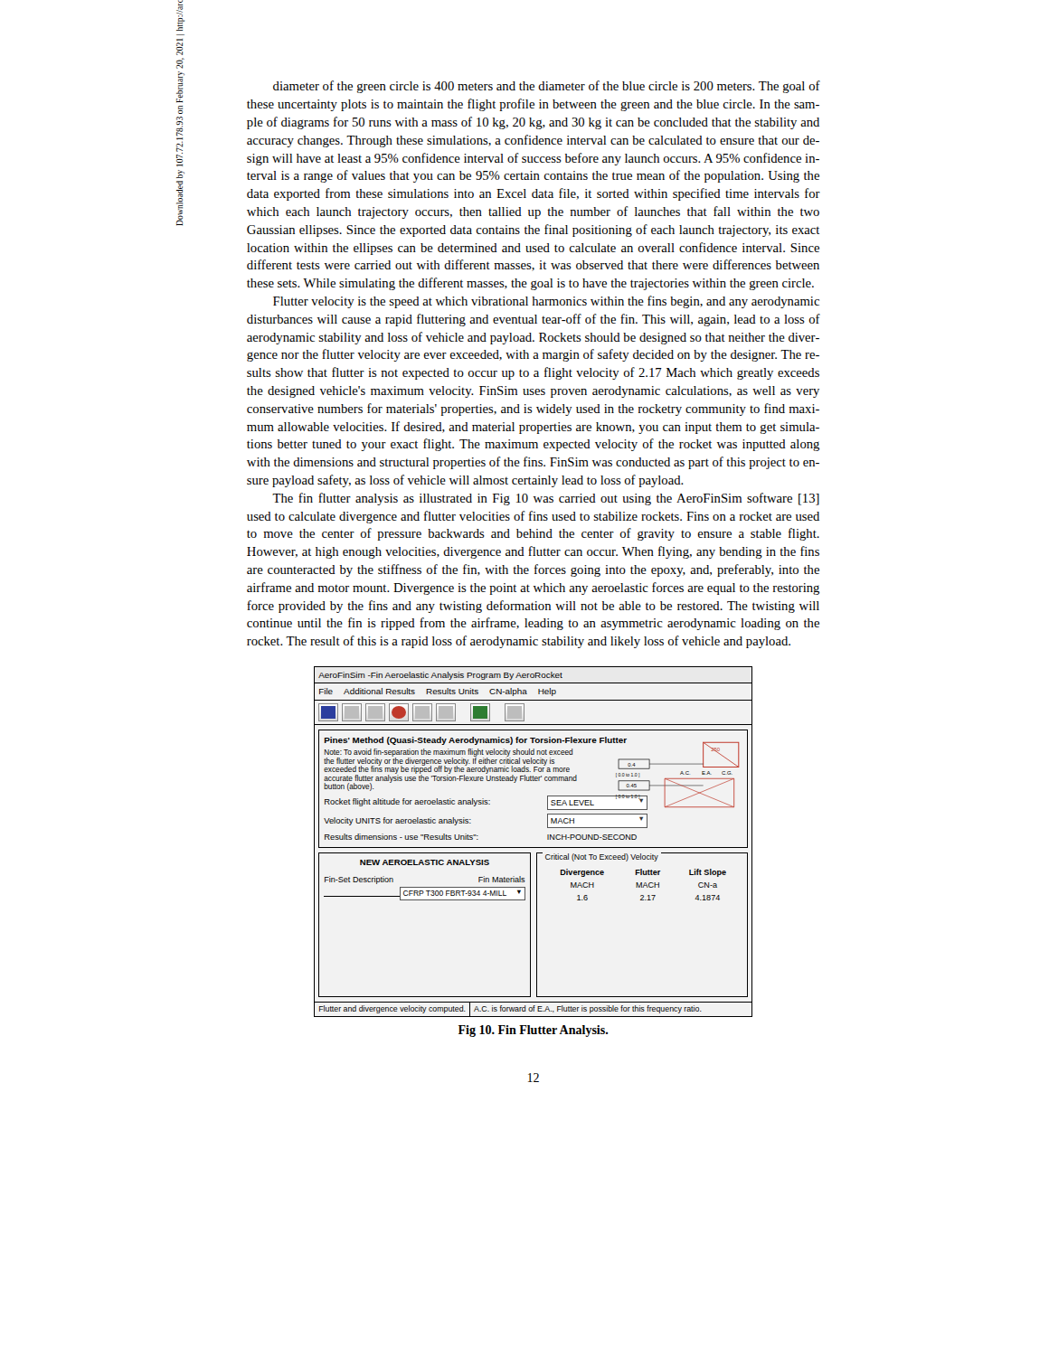Downloaded by 107.72.178.93 on February 20, 2021 | http://arc.aiaa.org | DOI: 10.2514/6.2020-0070.c1
diameter of the green circle is 400 meters and the diameter of the blue circle is 200 meters. The goal of these uncertainty plots is to maintain the flight profile in between the green and the blue circle. In the sample of diagrams for 50 runs with a mass of 10 kg, 20 kg, and 30 kg it can be concluded that the stability and accuracy changes. Through these simulations, a confidence interval can be calculated to ensure that our design will have at least a 95% confidence interval of success before any launch occurs. A 95% confidence interval is a range of values that you can be 95% certain contains the true mean of the population. Using the data exported from these simulations into an Excel data file, it sorted within specified time intervals for which each launch trajectory occurs, then tallied up the number of launches that fall within the two Gaussian ellipses. Since the exported data contains the final positioning of each launch trajectory, its exact location within the ellipses can be determined and used to calculate an overall confidence interval. Since different tests were carried out with different masses, it was observed that there were differences between these sets. While simulating the different masses, the goal is to have the trajectories within the green circle.
Flutter velocity is the speed at which vibrational harmonics within the fins begin, and any aerodynamic disturbances will cause a rapid fluttering and eventual tear-off of the fin. This will, again, lead to a loss of aerodynamic stability and loss of vehicle and payload. Rockets should be designed so that neither the divergence nor the flutter velocity are ever exceeded, with a margin of safety decided on by the designer. The results show that flutter is not expected to occur up to a flight velocity of 2.17 Mach which greatly exceeds the designed vehicle's maximum velocity. FinSim uses proven aerodynamic calculations, as well as very conservative numbers for materials' properties, and is widely used in the rocketry community to find maximum allowable velocities. If desired, and material properties are known, you can input them to get simulations better tuned to your exact flight. The maximum expected velocity of the rocket was inputted along with the dimensions and structural properties of the fins. FinSim was conducted as part of this project to ensure payload safety, as loss of vehicle will almost certainly lead to loss of payload.
The fin flutter analysis as illustrated in Fig 10 was carried out using the AeroFinSim software [13] used to calculate divergence and flutter velocities of fins used to stabilize rockets. Fins on a rocket are used to move the center of pressure backwards and behind the center of gravity to ensure a stable flight. However, at high enough velocities, divergence and flutter can occur. When flying, any bending in the fins are counteracted by the stiffness of the fin, with the forces going into the epoxy, and, preferably, into the airframe and motor mount. Divergence is the point at which any aeroelastic forces are equal to the restoring force provided by the fins and any twisting deformation will not be able to be restored. The twisting will continue until the fin is ripped from the airframe, leading to an asymmetric aerodynamic loading on the rocket. The result of this is a rapid loss of aerodynamic stability and likely loss of vehicle and payload.
AeroFinSim -Fin Aeroelastic Analysis Program By AeroRocket
File Additional Results Results Units CN-alpha Help
Pines' Method (Quasi-Steady Aerodynamics) for Torsion-Flexure Flutter
Note: To avoid fin-separation the maximum flight velocity should not exceed the flutter velocity or the divergence velocity. If either critical velocity is exceeded the fins may be ripped off by the aerodynamic loads. For a more accurate flutter analysis use the 'Torsion-Flexure Unsteady Flutter' command button (above).
Rocket flight altitude for aeroelastic analysis: SEA LEVEL
Velocity UNITS for aeroelastic analysis: MACH
Results dimensions - use "Results Units": INCH-POUND-SECOND
250 0.4 [ 0.0 to 1.0 ] 0.45 [ 0.0 to 1.0 ] A.C. E.A. C.G.
NEW AEROELASTIC ANALYSIS
Fin-Set Description Fin Materials
CFRP T300 FBRT-934 4-MILL
Critical (Not To Exceed) Velocity
| Divergence | Flutter | Lift Slope |
| --- | --- | --- |
| MACH | MACH | CN-a |
| 1.6 | 2.17 | 4.1874 |
Flutter and divergence velocity computed.
A.C. is forward of E.A., Flutter is possible for this frequency ratio.
Fig 10. Fin Flutter Analysis.
12